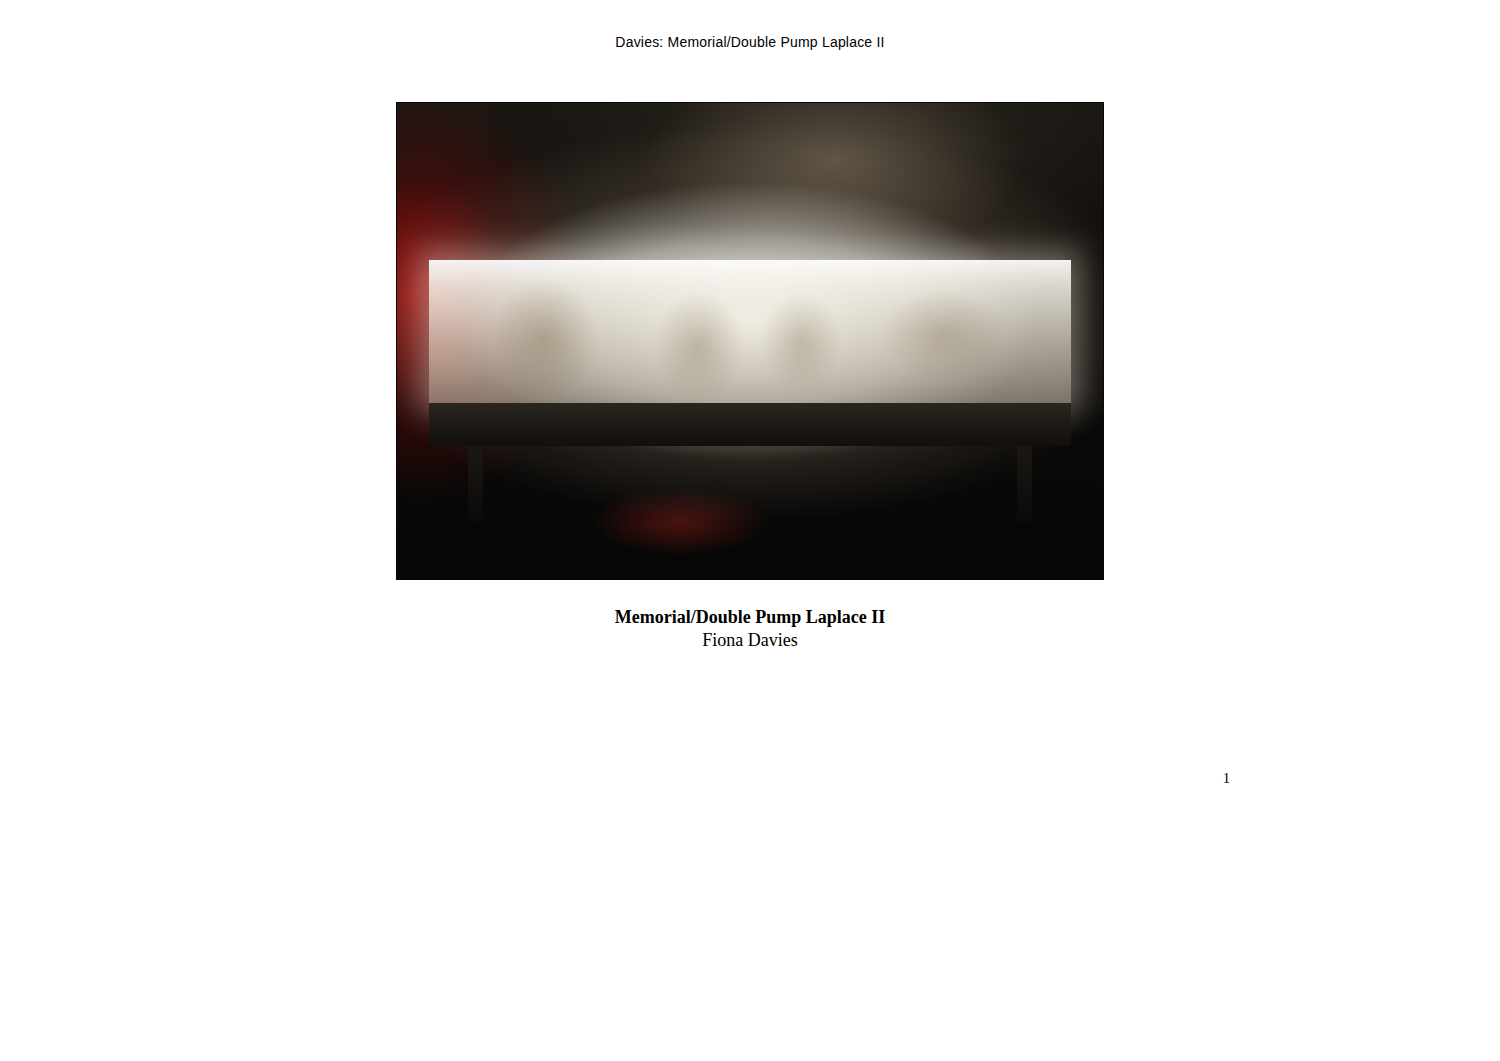Davies: Memorial/Double Pump Laplace II
Memorial/Double Pump Laplace II Fiona Davies
1